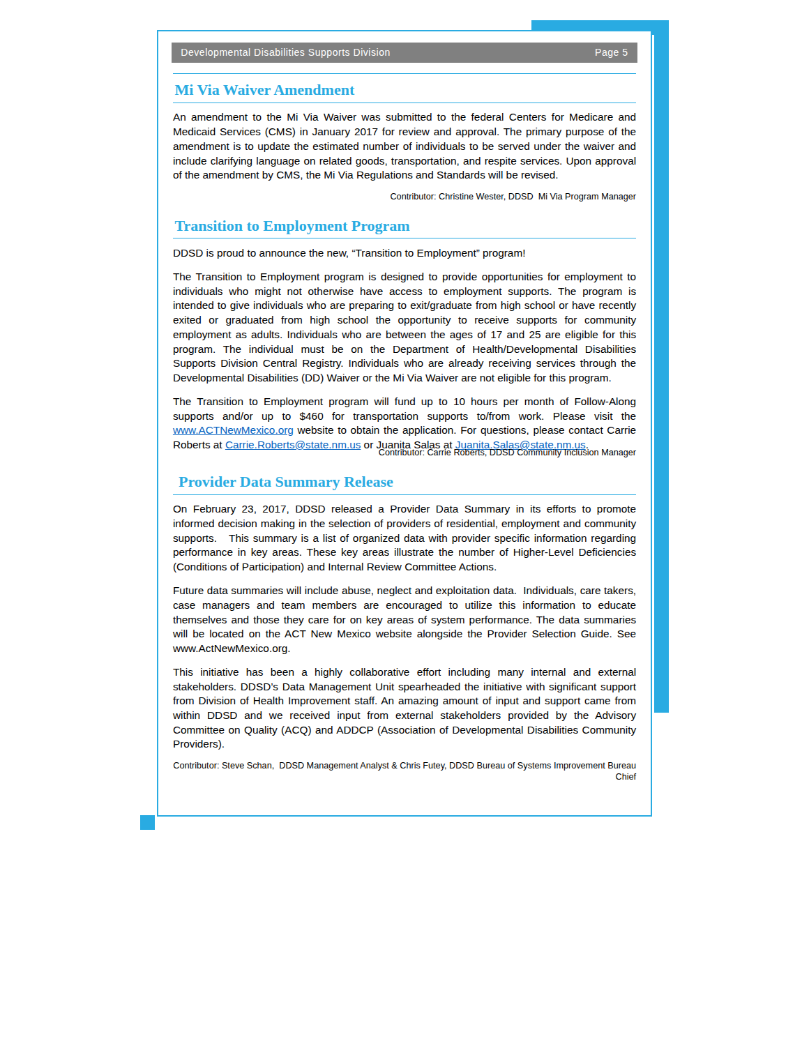Developmental Disabilities Supports Division Page 5
Mi Via Waiver Amendment
An amendment to the Mi Via Waiver was submitted to the federal Centers for Medicare and Medicaid Services (CMS) in January 2017 for review and approval. The primary purpose of the amendment is to update the estimated number of individuals to be served under the waiver and include clarifying language on related goods, transportation, and respite services. Upon approval of the amendment by CMS, the Mi Via Regulations and Standards will be revised.
Contributor: Christine Wester, DDSD Mi Via Program Manager
Transition to Employment Program
DDSD is proud to announce the new, “Transition to Employment” program!
The Transition to Employment program is designed to provide opportunities for employment to individuals who might not otherwise have access to employment supports. The program is intended to give individuals who are preparing to exit/graduate from high school or have recently exited or graduated from high school the opportunity to receive supports for community employment as adults. Individuals who are between the ages of 17 and 25 are eligible for this program. The individual must be on the Department of Health/Developmental Disabilities Supports Division Central Registry. Individuals who are already receiving services through the Developmental Disabilities (DD) Waiver or the Mi Via Waiver are not eligible for this program.
The Transition to Employment program will fund up to 10 hours per month of Follow-Along supports and/or up to $460 for transportation supports to/from work. Please visit the www.ACTNewMexico.org website to obtain the application. For questions, please contact Carrie Roberts at Carrie.Roberts@state.nm.us or Juanita Salas at Juanita.Salas@state.nm.us.
Contributor: Carrie Roberts, DDSD Community Inclusion Manager
Provider Data Summary Release
On February 23, 2017, DDSD released a Provider Data Summary in its efforts to promote informed decision making in the selection of providers of residential, employment and community supports. This summary is a list of organized data with provider specific information regarding performance in key areas. These key areas illustrate the number of Higher-Level Deficiencies (Conditions of Participation) and Internal Review Committee Actions.
Future data summaries will include abuse, neglect and exploitation data. Individuals, care takers, case managers and team members are encouraged to utilize this information to educate themselves and those they care for on key areas of system performance. The data summaries will be located on the ACT New Mexico website alongside the Provider Selection Guide. See www.ActNewMexico.org.
This initiative has been a highly collaborative effort including many internal and external stakeholders. DDSD’s Data Management Unit spearheaded the initiative with significant support from Division of Health Improvement staff. An amazing amount of input and support came from within DDSD and we received input from external stakeholders provided by the Advisory Committee on Quality (ACQ) and ADDCP (Association of Developmental Disabilities Community Providers).
Contributor: Steve Schan, DDSD Management Analyst & Chris Futey, DDSD Bureau of Systems Improvement Bureau Chief